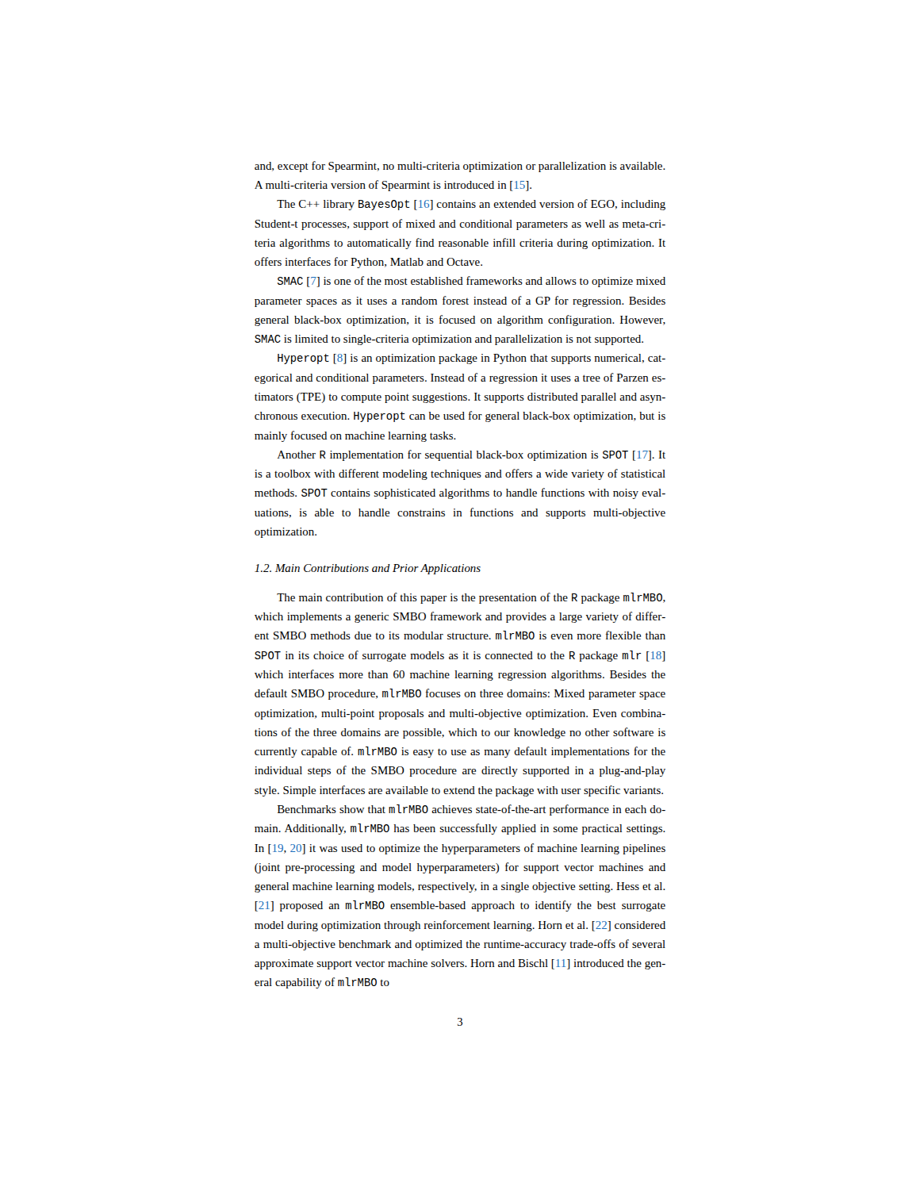and, except for Spearmint, no multi-criteria optimization or parallelization is available. A multi-criteria version of Spearmint is introduced in [15].
The C++ library BayesOpt [16] contains an extended version of EGO, including Student-t processes, support of mixed and conditional parameters as well as meta-criteria algorithms to automatically find reasonable infill criteria during optimization. It offers interfaces for Python, Matlab and Octave.
SMAC [7] is one of the most established frameworks and allows to optimize mixed parameter spaces as it uses a random forest instead of a GP for regression. Besides general black-box optimization, it is focused on algorithm configuration. However, SMAC is limited to single-criteria optimization and parallelization is not supported.
Hyperopt [8] is an optimization package in Python that supports numerical, categorical and conditional parameters. Instead of a regression it uses a tree of Parzen estimators (TPE) to compute point suggestions. It supports distributed parallel and asynchronous execution. Hyperopt can be used for general black-box optimization, but is mainly focused on machine learning tasks.
Another R implementation for sequential black-box optimization is SPOT [17]. It is a toolbox with different modeling techniques and offers a wide variety of statistical methods. SPOT contains sophisticated algorithms to handle functions with noisy evaluations, is able to handle constrains in functions and supports multi-objective optimization.
1.2. Main Contributions and Prior Applications
The main contribution of this paper is the presentation of the R package mlrMBO, which implements a generic SMBO framework and provides a large variety of different SMBO methods due to its modular structure. mlrMBO is even more flexible than SPOT in its choice of surrogate models as it is connected to the R package mlr [18] which interfaces more than 60 machine learning regression algorithms. Besides the default SMBO procedure, mlrMBO focuses on three domains: Mixed parameter space optimization, multi-point proposals and multi-objective optimization. Even combinations of the three domains are possible, which to our knowledge no other software is currently capable of. mlrMBO is easy to use as many default implementations for the individual steps of the SMBO procedure are directly supported in a plug-and-play style. Simple interfaces are available to extend the package with user specific variants.
Benchmarks show that mlrMBO achieves state-of-the-art performance in each domain. Additionally, mlrMBO has been successfully applied in some practical settings. In [19, 20] it was used to optimize the hyperparameters of machine learning pipelines (joint pre-processing and model hyperparameters) for support vector machines and general machine learning models, respectively, in a single objective setting. Hess et al. [21] proposed an mlrMBO ensemble-based approach to identify the best surrogate model during optimization through reinforcement learning. Horn et al. [22] considered a multi-objective benchmark and optimized the runtime-accuracy trade-offs of several approximate support vector machine solvers. Horn and Bischl [11] introduced the general capability of mlrMBO to
3